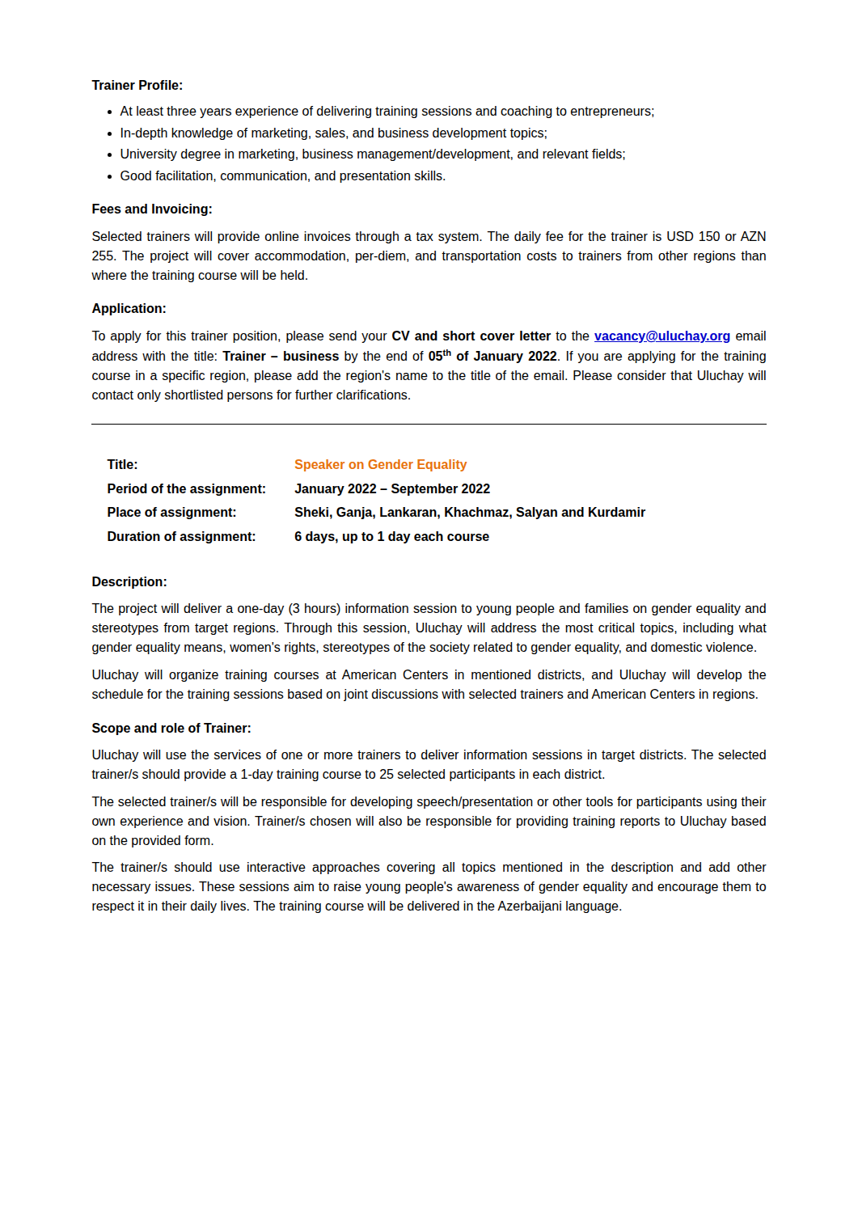Trainer Profile:
At least three years experience of delivering training sessions and coaching to entrepreneurs;
In-depth knowledge of marketing, sales, and business development topics;
University degree in marketing, business management/development, and relevant fields;
Good facilitation, communication, and presentation skills.
Fees and Invoicing:
Selected trainers will provide online invoices through a tax system. The daily fee for the trainer is USD 150 or AZN 255. The project will cover accommodation, per-diem, and transportation costs to trainers from other regions than where the training course will be held.
Application:
To apply for this trainer position, please send your CV and short cover letter to the vacancy@uluchay.org email address with the title: Trainer – business by the end of 05th of January 2022. If you are applying for the training course in a specific region, please add the region's name to the title of the email. Please consider that Uluchay will contact only shortlisted persons for further clarifications.
| Title: | Speaker on Gender Equality |
| Period of the assignment: | January 2022 – September 2022 |
| Place of assignment: | Sheki, Ganja, Lankaran, Khachmaz, Salyan and Kurdamir |
| Duration of assignment: | 6 days, up to 1 day each course |
Description:
The project will deliver a one-day (3 hours) information session to young people and families on gender equality and stereotypes from target regions. Through this session, Uluchay will address the most critical topics, including what gender equality means, women's rights, stereotypes of the society related to gender equality, and domestic violence.
Uluchay will organize training courses at American Centers in mentioned districts, and Uluchay will develop the schedule for the training sessions based on joint discussions with selected trainers and American Centers in regions.
Scope and role of Trainer:
Uluchay will use the services of one or more trainers to deliver information sessions in target districts. The selected trainer/s should provide a 1-day training course to 25 selected participants in each district.
The selected trainer/s will be responsible for developing speech/presentation or other tools for participants using their own experience and vision. Trainer/s chosen will also be responsible for providing training reports to Uluchay based on the provided form.
The trainer/s should use interactive approaches covering all topics mentioned in the description and add other necessary issues. These sessions aim to raise young people's awareness of gender equality and encourage them to respect it in their daily lives. The training course will be delivered in the Azerbaijani language.